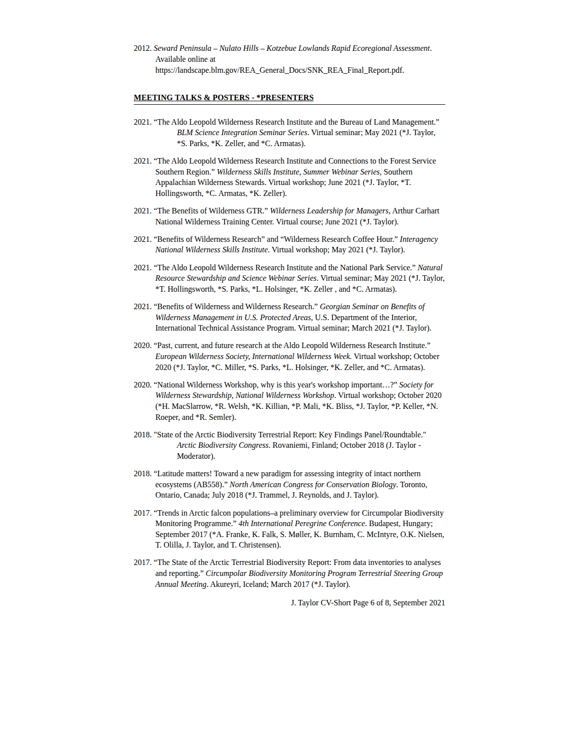2012. Seward Peninsula – Nulato Hills – Kotzebue Lowlands Rapid Ecoregional Assessment. Available online at https://landscape.blm.gov/REA_General_Docs/SNK_REA_Final_Report.pdf.
MEETING TALKS & POSTERS - *PRESENTERS
2021. “The Aldo Leopold Wilderness Research Institute and the Bureau of Land Management.”BLM Science Integration Seminar Series. Virtual seminar; May 2021 (*J. Taylor, *S. Parks, *K. Zeller, and *C. Armatas).
2021. “The Aldo Leopold Wilderness Research Institute and Connections to the Forest Service Southern Region.” Wilderness Skills Institute, Summer Webinar Series, Southern Appalachian Wilderness Stewards. Virtual workshop; June 2021 (*J. Taylor, *T. Hollingsworth, *C. Armatas, *K. Zeller).
2021. “The Benefits of Wilderness GTR.” Wilderness Leadership for Managers, Arthur Carhart National Wilderness Training Center. Virtual course; June 2021 (*J. Taylor).
2021. “Benefits of Wilderness Research” and “Wilderness Research Coffee Hour.” Interagency National Wilderness Skills Institute. Virtual workshop; May 2021 (*J. Taylor).
2021. “The Aldo Leopold Wilderness Research Institute and the National Park Service.” Natural Resource Stewardship and Science Webinar Series. Virtual seminar; May 2021 (*J. Taylor, *T. Hollingsworth, *S. Parks, *L. Holsinger, *K. Zeller , and *C. Armatas).
2021. “Benefits of Wilderness and Wilderness Research.” Georgian Seminar on Benefits of Wilderness Management in U.S. Protected Areas, U.S. Department of the Interior, International Technical Assistance Program. Virtual seminar; March 2021 (*J. Taylor).
2020. “Past, current, and future research at the Aldo Leopold Wilderness Research Institute.” European Wilderness Society, International Wilderness Week. Virtual workshop; October 2020 (*J. Taylor, *C. Miller, *S. Parks, *L. Holsinger, *K. Zeller, and *C. Armatas).
2020. “National Wilderness Workshop, why is this year's workshop important…?” Society for Wilderness Stewardship, National Wilderness Workshop. Virtual workshop; October 2020 (*H. MacSlarrow, *R. Welsh, *K. Killian, *P. Mali, *K. Bliss, *J. Taylor, *P. Keller, *N. Roeper, and *R. Semler).
2018. "State of the Arctic Biodiversity Terrestrial Report: Key Findings Panel/Roundtable."Arctic Biodiversity Congress. Rovaniemi, Finland; October 2018 (J. Taylor - Moderator).
2018. “Latitude matters! Toward a new paradigm for assessing integrity of intact northern ecosystems (AB558).” North American Congress for Conservation Biology. Toronto, Ontario, Canada; July 2018 (*J. Trammel, J. Reynolds, and J. Taylor).
2017. “Trends in Arctic falcon populations–a preliminary overview for Circumpolar Biodiversity Monitoring Programme.” 4th International Peregrine Conference. Budapest, Hungary; September 2017 (*A. Franke, K. Falk, S. Møller, K. Burnham, C. McIntyre, O.K. Nielsen, T. Olilla, J. Taylor, and T. Christensen).
2017. “The State of the Arctic Terrestrial Biodiversity Report: From data inventories to analyses and reporting.” Circumpolar Biodiversity Monitoring Program Terrestrial Steering Group Annual Meeting. Akureyri, Iceland; March 2017 (*J. Taylor).
J. Taylor CV-Short Page 6 of 8, September 2021